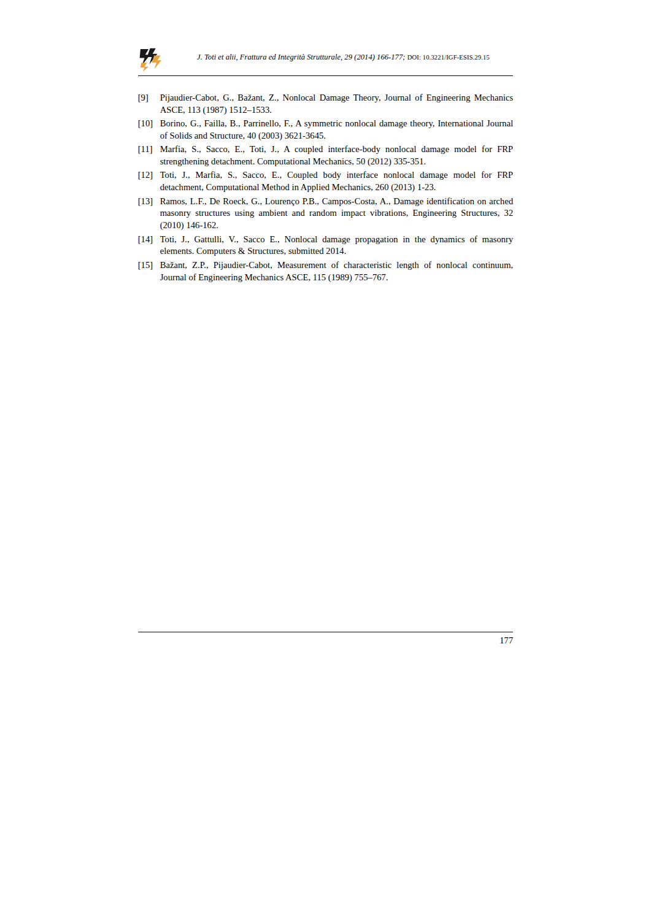J. Toti et alii, Frattura ed Integrità Strutturale, 29 (2014) 166-177; DOI: 10.3221/IGF-ESIS.29.15
[9] Pijaudier-Cabot, G., Bažant, Z., Nonlocal Damage Theory, Journal of Engineering Mechanics ASCE, 113 (1987) 1512–1533.
[10] Borino, G., Failla, B., Parrinello, F., A symmetric nonlocal damage theory, International Journal of Solids and Structure, 40 (2003) 3621-3645.
[11] Marfia, S., Sacco, E., Toti, J., A coupled interface-body nonlocal damage model for FRP strengthening detachment. Computational Mechanics, 50 (2012) 335-351.
[12] Toti, J., Marfia, S., Sacco, E., Coupled body interface nonlocal damage model for FRP detachment, Computational Method in Applied Mechanics, 260 (2013) 1-23.
[13] Ramos, L.F., De Roeck, G., Lourenço P.B., Campos-Costa, A., Damage identification on arched masonry structures using ambient and random impact vibrations, Engineering Structures, 32 (2010) 146-162.
[14] Toti, J., Gattulli, V., Sacco E., Nonlocal damage propagation in the dynamics of masonry elements. Computers & Structures, submitted 2014.
[15] Bažant, Z.P., Pijaudier-Cabot, Measurement of characteristic length of nonlocal continuum, Journal of Engineering Mechanics ASCE, 115 (1989) 755–767.
177